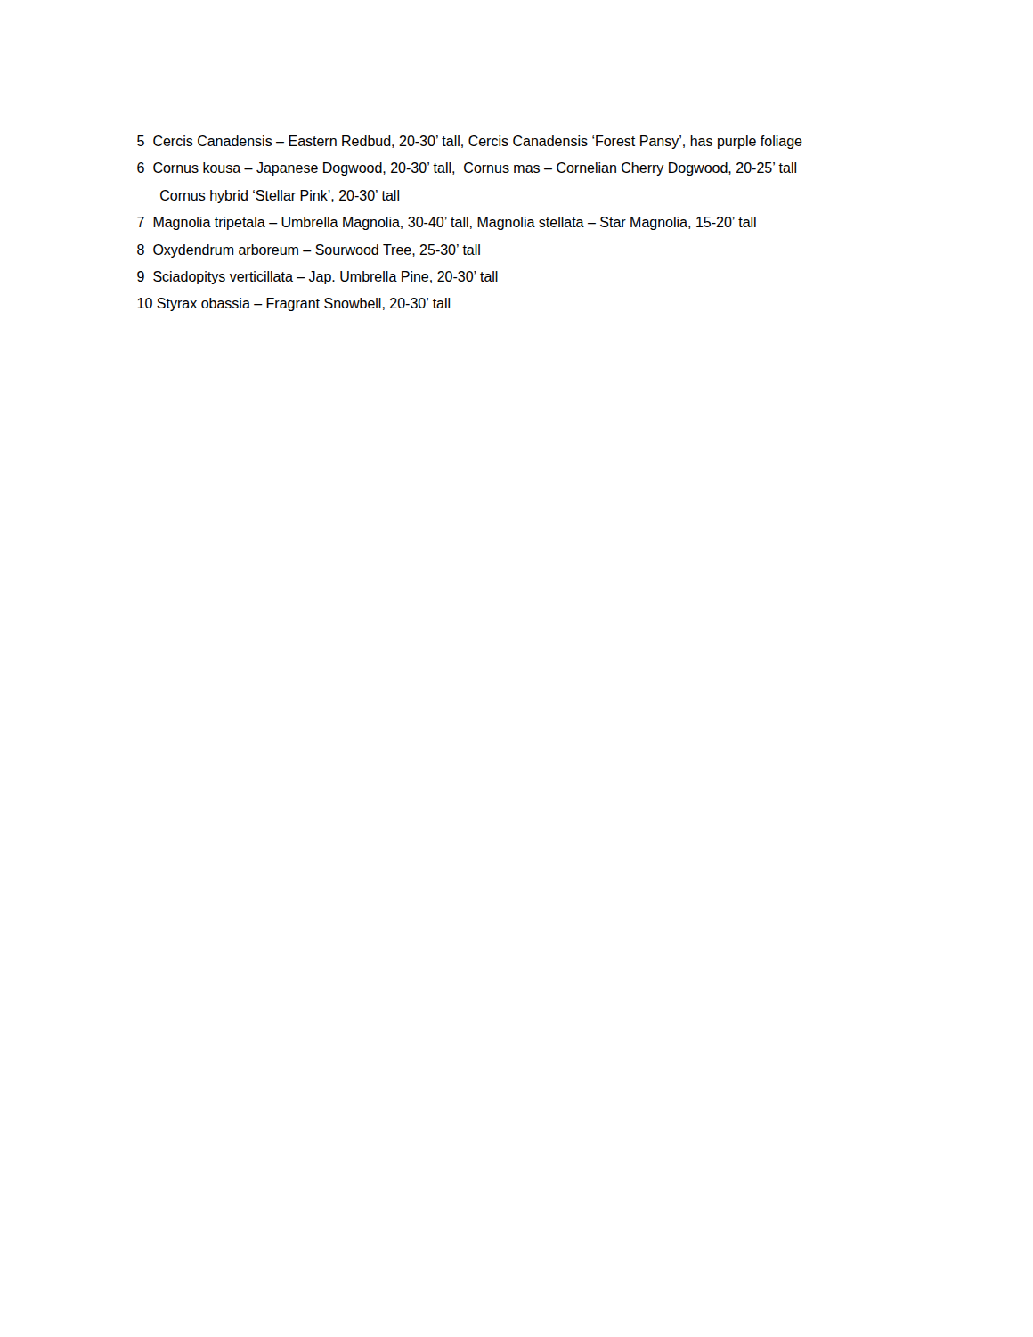5 Cercis Canadensis – Eastern Redbud, 20-30’ tall, Cercis Canadensis ‘Forest Pansy’, has purple foliage
6 Cornus kousa – Japanese Dogwood, 20-30’ tall, Cornus mas – Cornelian Cherry Dogwood, 20-25’ tall
Cornus hybrid ‘Stellar Pink’, 20-30’ tall
7 Magnolia tripetala – Umbrella Magnolia, 30-40’ tall, Magnolia stellata – Star Magnolia, 15-20’ tall
8 Oxydendrum arboreum – Sourwood Tree, 25-30’ tall
9 Sciadopitys verticillata – Jap. Umbrella Pine, 20-30’ tall
10 Styrax obassia – Fragrant Snowbell, 20-30’ tall